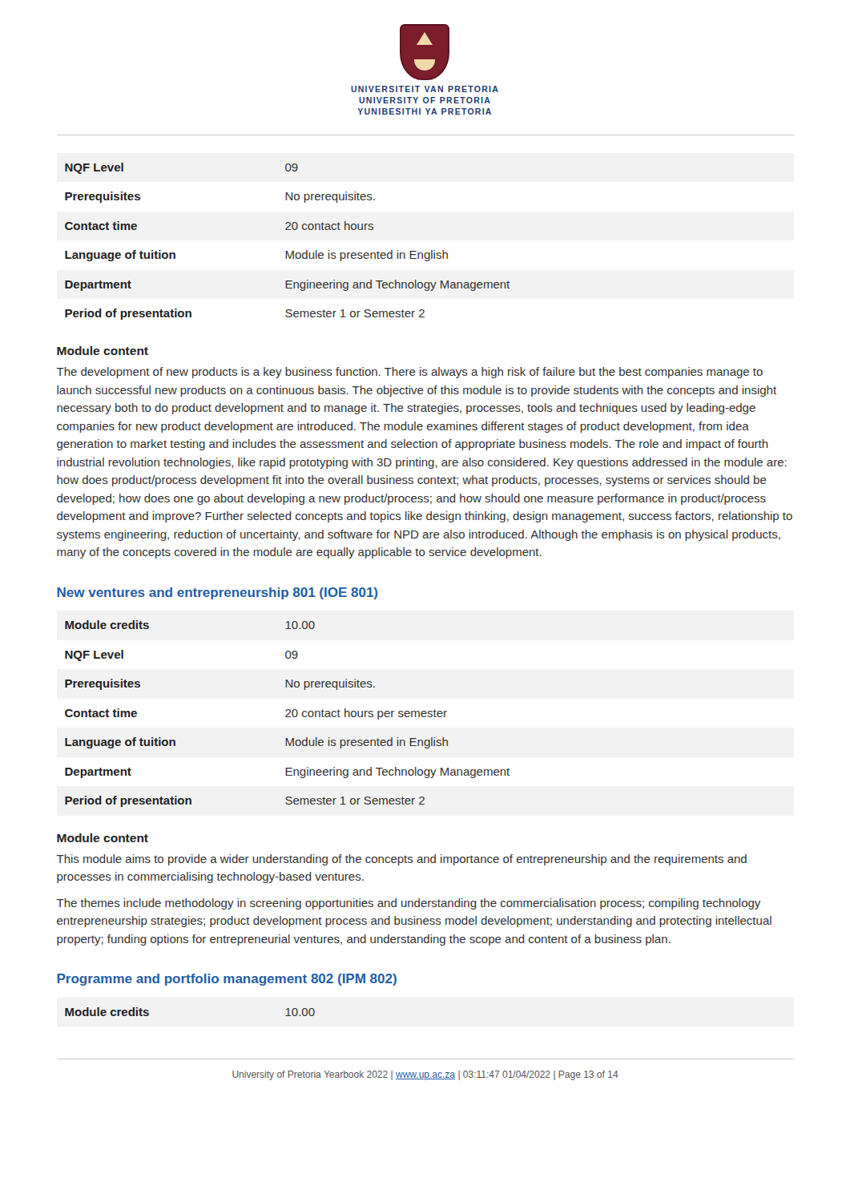Universiteit van Pretoria
University of Pretoria
Yunibesithi ya Pretoria
| NQF Level | 09 |
| Prerequisites | No prerequisites. |
| Contact time | 20 contact hours |
| Language of tuition | Module is presented in English |
| Department | Engineering and Technology Management |
| Period of presentation | Semester 1 or Semester 2 |
Module content
The development of new products is a key business function. There is always a high risk of failure but the best companies manage to launch successful new products on a continuous basis. The objective of this module is to provide students with the concepts and insight necessary both to do product development and to manage it. The strategies, processes, tools and techniques used by leading-edge companies for new product development are introduced. The module examines different stages of product development, from idea generation to market testing and includes the assessment and selection of appropriate business models. The role and impact of fourth industrial revolution technologies, like rapid prototyping with 3D printing, are also considered. Key questions addressed in the module are: how does product/process development fit into the overall business context; what products, processes, systems or services should be developed; how does one go about developing a new product/process; and how should one measure performance in product/process development and improve? Further selected concepts and topics like design thinking, design management, success factors, relationship to systems engineering, reduction of uncertainty, and software for NPD are also introduced. Although the emphasis is on physical products, many of the concepts covered in the module are equally applicable to service development.
New ventures and entrepreneurship 801 (IOE 801)
| Module credits | 10.00 |
| NQF Level | 09 |
| Prerequisites | No prerequisites. |
| Contact time | 20 contact hours per semester |
| Language of tuition | Module is presented in English |
| Department | Engineering and Technology Management |
| Period of presentation | Semester 1 or Semester 2 |
Module content
This module aims to provide a wider understanding of the concepts and importance of entrepreneurship and the requirements and processes in commercialising technology-based ventures.
The themes include methodology in screening opportunities and understanding the commercialisation process; compiling technology entrepreneurship strategies; product development process and business model development; understanding and protecting intellectual property; funding options for entrepreneurial ventures, and understanding the scope and content of a business plan.
Programme and portfolio management 802 (IPM 802)
| Module credits | 10.00 |
University of Pretoria Yearbook 2022 | www.up.ac.za | 03:11:47 01/04/2022 | Page 13 of 14